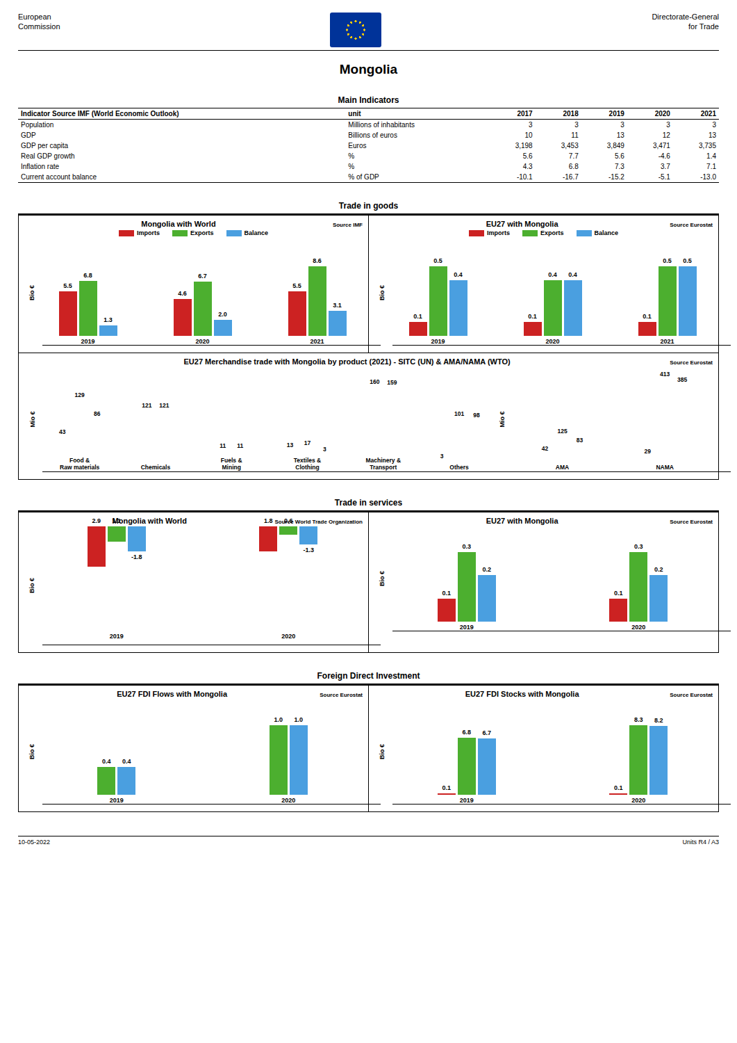European
Commission
Directorate-General
for Trade
Mongolia
Main Indicators
| Indicator Source IMF (World Economic Outlook) | unit | 2017 | 2018 | 2019 | 2020 | 2021 |
| --- | --- | --- | --- | --- | --- | --- |
| Population | Millions of inhabitants | 3 | 3 | 3 | 3 | 3 |
| GDP | Billions of euros | 10 | 11 | 13 | 12 | 13 |
| GDP per capita | Euros | 3,198 | 3,453 | 3,849 | 3,471 | 3,735 |
| Real GDP growth | % | 5.6 | 7.7 | 5.6 | -4.6 | 1.4 |
| Inflation rate | % | 4.3 | 6.8 | 7.3 | 3.7 | 7.1 |
| Current account balance | % of GDP | -10.1 | -16.7 | -15.2 | -5.1 | -13.0 |
Trade in goods
Mongolia with World
Source IMF
Imports Exports Balance
Bio €
5.5
6.8
1.3
2019
4.6
6.7
2.0
2020
5.5
8.6
3.1
2021
EU27 with Mongolia
Source Eurostat
Imports Exports Balance
Bio €
0.1
0.5
0.4
2019
0.1
0.4
0.4
2020
0.1
0.5
0.5
2021
EU27 Merchandise trade with Mongolia by product (2021) - SITC (UN) & AMA/NAMA (WTO)
Source Eurostat
Mio €
43
129
86
Food &
Raw materials
121
121
Chemicals
11
11
Fuels &
Mining
13
17
3
Textiles &
Clothing
160
159
Machinery &
Transport
3
101
98
Others
Mio €
42
125
83
AMA
29
413
385
NAMA
Trade in services
Mongolia with World
Source World Trade Organization
Bio €
2.9
1.1
-1.8
2019
1.8
0.6
-1.3
2020
EU27 with Mongolia
Source Eurostat
Bio €
0.1
0.3
0.2
2019
0.1
0.3
0.2
2020
Foreign Direct Investment
EU27 FDI Flows with Mongolia
Source Eurostat
Bio €
0.4
0.4
2019
1.0
1.0
2020
EU27 FDI Stocks with Mongolia
Source Eurostat
Bio €
0.1
6.8
6.7
2019
0.1
8.3
8.2
2020
10-05-2022
Units R4 / A3